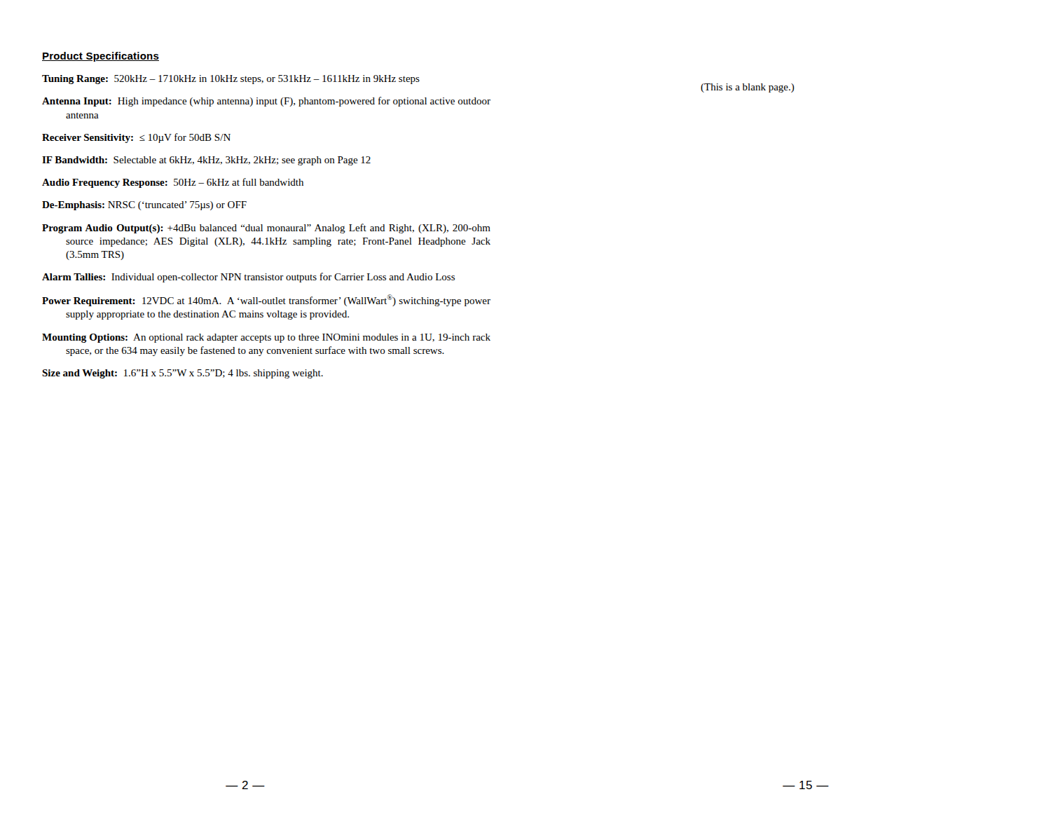Product Specifications
Tuning Range: 520kHz – 1710kHz in 10kHz steps, or 531kHz – 1611kHz in 9kHz steps
Antenna Input: High impedance (whip antenna) input (F), phantom-powered for optional active outdoor antenna
Receiver Sensitivity: ≤ 10µV for 50dB S/N
IF Bandwidth: Selectable at 6kHz, 4kHz, 3kHz, 2kHz; see graph on Page 12
Audio Frequency Response: 50Hz – 6kHz at full bandwidth
De-Emphasis: NRSC (‘truncated’ 75µs) or OFF
Program Audio Output(s): +4dBu balanced “dual monaural” Analog Left and Right, (XLR), 200-ohm source impedance; AES Digital (XLR), 44.1kHz sampling rate; Front-Panel Headphone Jack (3.5mm TRS)
Alarm Tallies: Individual open-collector NPN transistor outputs for Carrier Loss and Audio Loss
Power Requirement: 12VDC at 140mA. A ‘wall-outlet transformer’ (WallWart®) switching-type power supply appropriate to the destination AC mains voltage is provided.
Mounting Options: An optional rack adapter accepts up to three INOmini modules in a 1U, 19-inch rack space, or the 634 may easily be fastened to any convenient surface with two small screws.
Size and Weight: 1.6”H x 5.5”W x 5.5”D; 4 lbs. shipping weight.
(This is a blank page.)
— 2 —
— 15 —